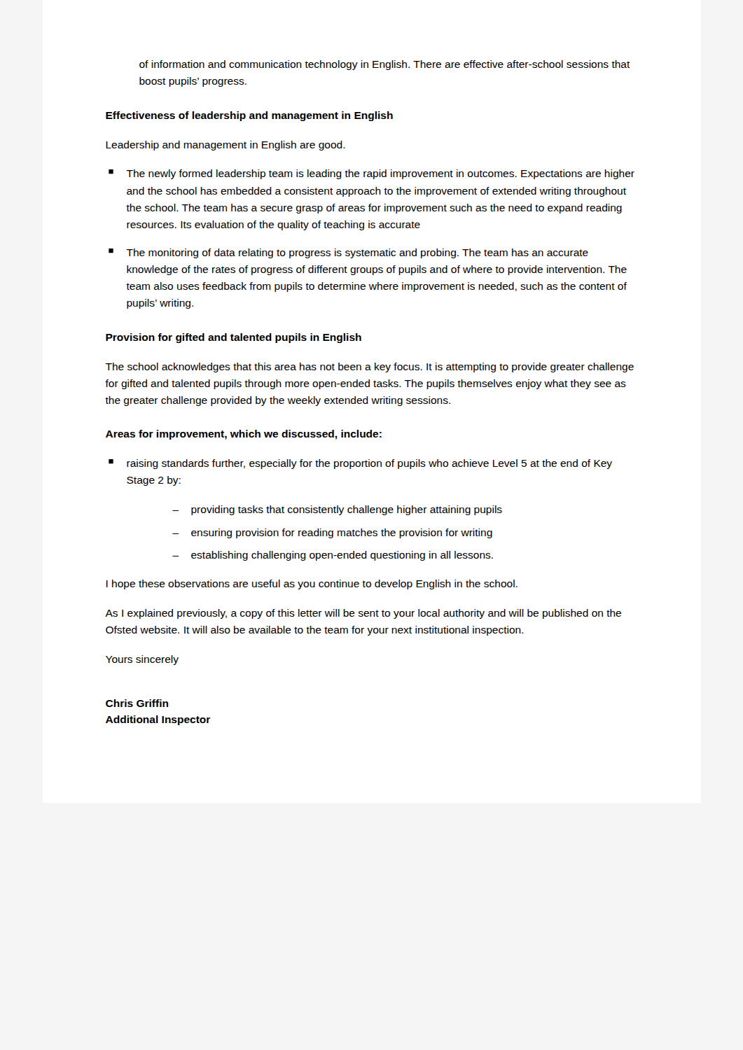of information and communication technology in English. There are effective after-school sessions that boost pupils’ progress.
Effectiveness of leadership and management in English
Leadership and management in English are good.
The newly formed leadership team is leading the rapid improvement in outcomes. Expectations are higher and the school has embedded a consistent approach to the improvement of extended writing throughout the school. The team has a secure grasp of areas for improvement such as the need to expand reading resources. Its evaluation of the quality of teaching is accurate
The monitoring of data relating to progress is systematic and probing. The team has an accurate knowledge of the rates of progress of different groups of pupils and of where to provide intervention. The team also uses feedback from pupils to determine where improvement is needed, such as the content of pupils’ writing.
Provision for gifted and talented pupils in English
The school acknowledges that this area has not been a key focus. It is attempting to provide greater challenge for gifted and talented pupils through more open-ended tasks. The pupils themselves enjoy what they see as the greater challenge provided by the weekly extended writing sessions.
Areas for improvement, which we discussed, include:
raising standards further, especially for the proportion of pupils who achieve Level 5 at the end of Key Stage 2 by:
providing tasks that consistently challenge higher attaining pupils
ensuring provision for reading matches the provision for writing
establishing challenging open-ended questioning in all lessons.
I hope these observations are useful as you continue to develop English in the school.
As I explained previously, a copy of this letter will be sent to your local authority and will be published on the Ofsted website. It will also be available to the team for your next institutional inspection.
Yours sincerely
Chris Griffin
Additional Inspector